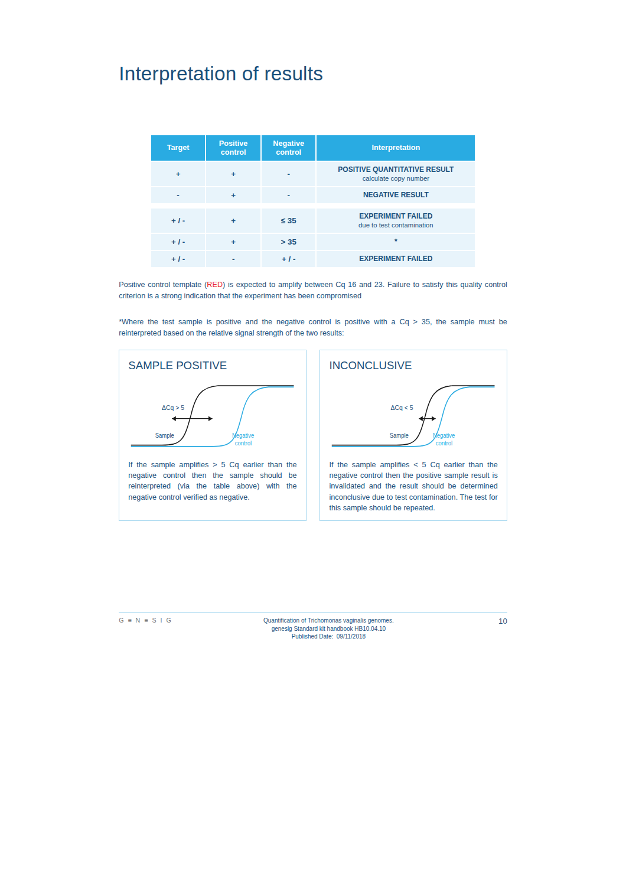Interpretation of results
| Target | Positive control | Negative control | Interpretation |
| --- | --- | --- | --- |
| + | + | - | POSITIVE QUANTITATIVE RESULT calculate copy number |
| - | + | - | NEGATIVE RESULT |
| + / - | + | ≤ 35 | EXPERIMENT FAILED due to test contamination |
| + / - | + | > 35 | * |
| + / - | - | + / - | EXPERIMENT FAILED |
Positive control template (RED) is expected to amplify between Cq 16 and 23. Failure to satisfy this quality control criterion is a strong indication that the experiment has been compromised
*Where the test sample is positive and the negative control is positive with a Cq > 35, the sample must be reinterpreted based on the relative signal strength of the two results:
SAMPLE POSITIVE
ΔCq > 5 Sample Negative control
If the sample amplifies > 5 Cq earlier than the negative control then the sample should be reinterpreted (via the table above) with the negative control verified as negative.
INCONCLUSIVE
ΔCq < 5 Sample Negative control
If the sample amplifies < 5 Cq earlier than the negative control then the positive sample result is invalidated and the result should be determined inconclusive due to test contamination. The test for this sample should be repeated.
G ≡ N ≡ S I G
Quantification of Trichomonas vaginalis genomes.
genesig Standard kit handbook HB10.04.10
Published Date: 09/11/2018
10